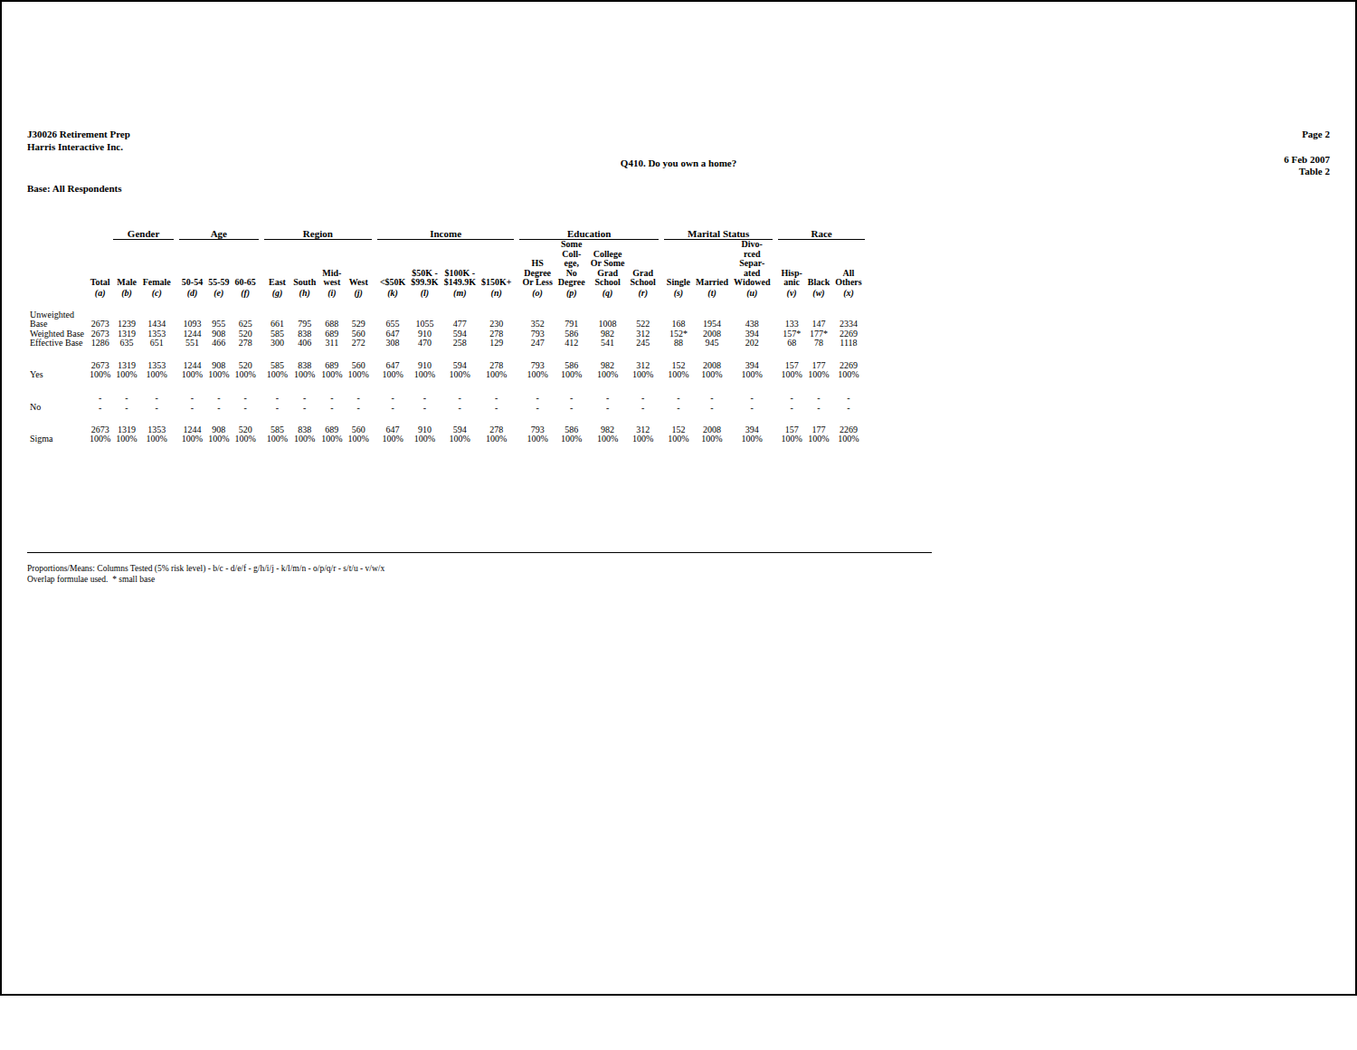J30026 Retirement Prep
Harris Interactive Inc.
Page 2
6 Feb 2007
Table 2
Q410. Do you own a home?
Base: All Respondents
| | | Gender | | Age | | Region | | Income | | Education | | Marital Status | | Race |
| | Total | Male | Female | | 50-54 | 55-59 | 60-65 | | East | South | Mid- west | West | | <$50K | $50K - $99.9K | $100K - $149.9K | $150K+ | | HS Degree Or Less | Some Coll- ege, No Degree | College Or Some Grad School | Grad School | | Single | Married | Divo- rced Separ- ated Widowed | | Hisp- anic | Black | All Others |
| | (a) | (b) | (c) | | (d) | (e) | (f) | | (g) | (h) | (i) | (j) | | (k) | (l) | (m) | (n) | | (o) | (p) | (q) | (r) | | (s) | (t) | (u) | | (v) | (w) | (x) |
| Unweighted Base | 2673 | 1239 | 1434 | | 1093 | 955 | 625 | | 661 | 795 | 688 | 529 | | 655 | 1055 | 477 | 230 | | 352 | 791 | 1008 | 522 | | 168 | 1954 | 438 | | 133 | 147 | 2334 |
| Weighted Base Effective Base | 2673 1286 | 1319 635 | 1353 651 | | 1244 551 | 908 466 | 520 278 | | 585 300 | 838 406 | 689 311 | 560 272 | | 647 308 | 910 470 | 594 258 | 278 129 | | 793 247 | 586 412 | 982 541 | 312 245 | | 152* 88 | 2008 945 | 394 202 | | 157* 68 | 177* 78 | 2269 1118 |
| Yes | 2673 100% | 1319 100% | 1353 100% | | 1244 100% | 908 100% | 520 100% | | 585 100% | 838 100% | 689 100% | 560 100% | | 647 100% | 910 100% | 594 100% | 278 100% | | 793 100% | 586 100% | 982 100% | 312 100% | | 152 100% | 2008 100% | 394 100% | | 157 100% | 177 100% | 2269 100% |
| No | - - | - - | - - | | - - | - - | - - | | - - | - - | - - | - - | | - - | - - | - - | - - | | - - | - - | - - | - - | | - - | - - | - - | | - - | - - | - - |
| Sigma | 2673 100% | 1319 100% | 1353 100% | | 1244 100% | 908 100% | 520 100% | | 585 100% | 838 100% | 689 100% | 560 100% | | 647 100% | 910 100% | 594 100% | 278 100% | | 793 100% | 586 100% | 982 100% | 312 100% | | 152 100% | 2008 100% | 394 100% | | 157 100% | 177 100% | 2269 100% |
Proportions/Means: Columns Tested (5% risk level) - b/c - d/e/f - g/h/i/j - k/l/m/n - o/p/q/r - s/t/u - v/w/x
Overlap formulae used. * small base